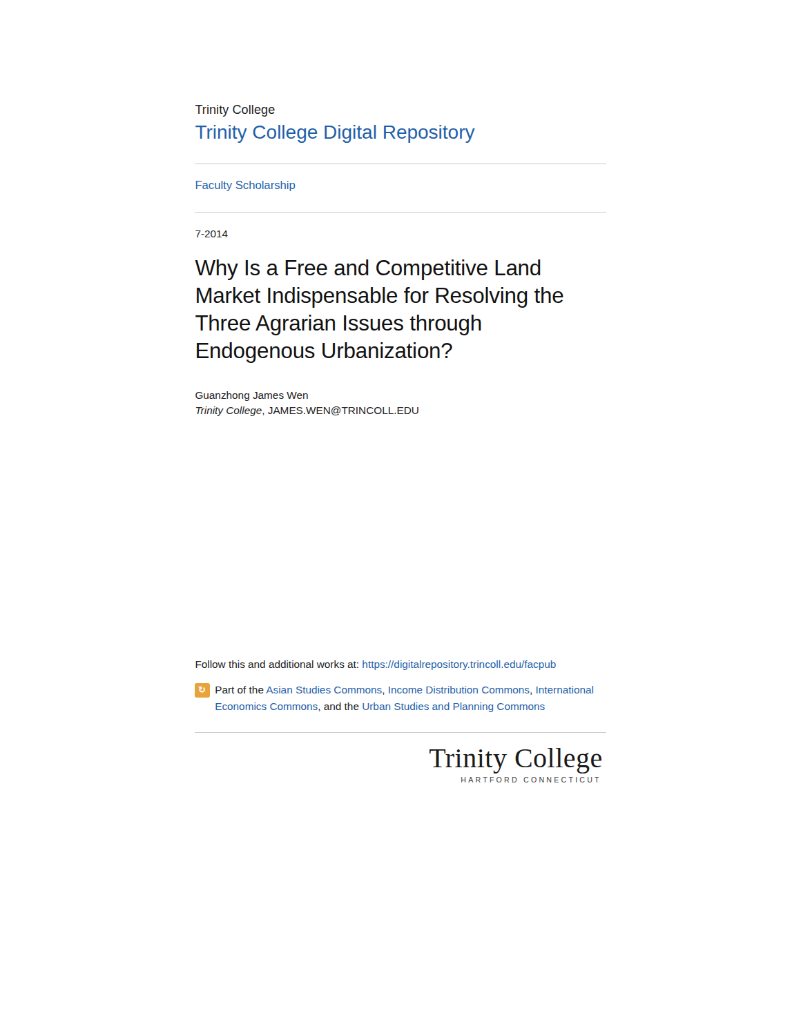Trinity College
Trinity College Digital Repository
Faculty Scholarship
7-2014
Why Is a Free and Competitive Land Market Indispensable for Resolving the Three Agrarian Issues through Endogenous Urbanization?
Guanzhong James Wen
Trinity College, JAMES.WEN@TRINCOLL.EDU
Follow this and additional works at: https://digitalrepository.trincoll.edu/facpub
↻ Part of the Asian Studies Commons, Income Distribution Commons, International Economics Commons, and the Urban Studies and Planning Commons
Trinity College
HARTFORD CONNECTICUT